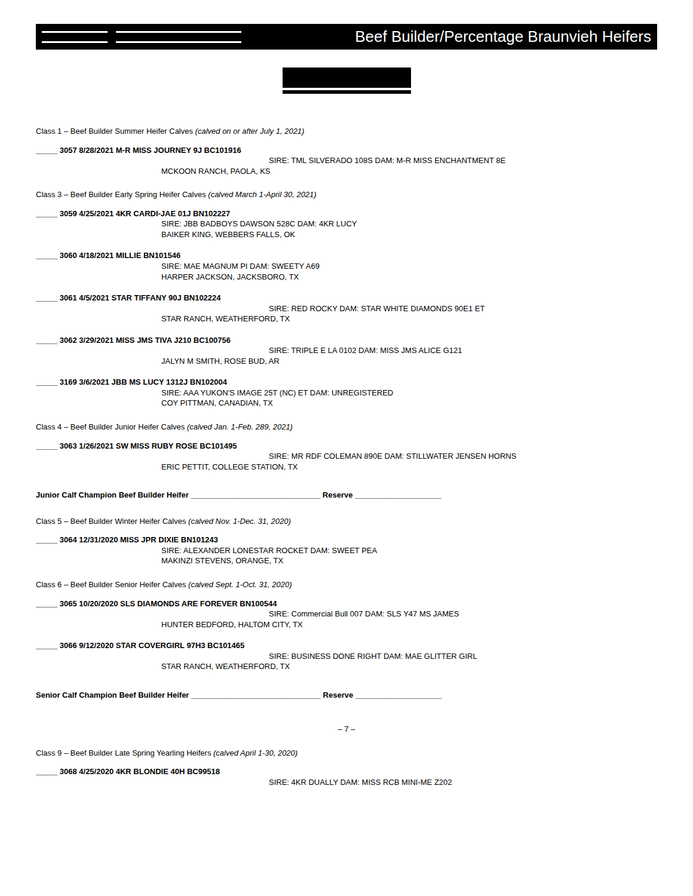Beef Builder/Percentage Braunvieh Heifers
Class 1 – Beef Builder Summer Heifer Calves (calved on or after July 1, 2021)
_____ 3057 8/28/2021 M-R MISS JOURNEY 9J BC101916 SIRE: TML SILVERADO 108S DAM: M-R MISS ENCHANTMENT 8E MCKOON RANCH, PAOLA, KS
Class 3 – Beef Builder Early Spring Heifer Calves (calved March 1-April 30, 2021)
_____ 3059 4/25/2021 4KR CARDI-JAE 01J BN102227 SIRE: JBB BADBOYS DAWSON 528C DAM: 4KR LUCY BAIKER KING, WEBBERS FALLS, OK
_____ 3060 4/18/2021 MILLIE BN101546 SIRE: MAE MAGNUM PI DAM: SWEETY A69 HARPER JACKSON, JACKSBORO, TX
_____ 3061 4/5/2021 STAR TIFFANY 90J BN102224 SIRE: RED ROCKY DAM: STAR WHITE DIAMONDS 90E1 ET STAR RANCH, WEATHERFORD, TX
_____ 3062 3/29/2021 MISS JMS TIVA J210 BC100756 SIRE: TRIPLE E LA 0102 DAM: MISS JMS ALICE G121 JALYN M SMITH, ROSE BUD, AR
_____ 3169 3/6/2021 JBB MS LUCY 1312J BN102004 SIRE: AAA YUKON'S IMAGE 25T (NC) ET DAM: UNREGISTERED COY PITTMAN, CANADIAN, TX
Class 4 – Beef Builder Junior Heifer Calves (calved Jan. 1-Feb. 289, 2021)
_____ 3063 1/26/2021 SW MISS RUBY ROSE BC101495 SIRE: MR RDF COLEMAN 890E DAM: STILLWATER JENSEN HORNS ERIC PETTIT, COLLEGE STATION, TX
Junior Calf Champion Beef Builder Heifer ______________________________ Reserve ____________________
Class 5 – Beef Builder Winter Heifer Calves (calved Nov. 1-Dec. 31, 2020)
_____ 3064 12/31/2020 MISS JPR DIXIE BN101243 SIRE: ALEXANDER LONESTAR ROCKET DAM: SWEET PEA MAKINZI STEVENS, ORANGE, TX
Class 6 – Beef Builder Senior Heifer Calves (calved Sept. 1-Oct. 31, 2020)
_____ 3065 10/20/2020 SLS DIAMONDS ARE FOREVER BN100544 SIRE: Commercial Bull 007 DAM: SLS Y47 MS JAMES HUNTER BEDFORD, HALTOM CITY, TX
_____ 3066 9/12/2020 STAR COVERGIRL 97H3 BC101465 SIRE: BUSINESS DONE RIGHT DAM: MAE GLITTER GIRL STAR RANCH, WEATHERFORD, TX
Senior Calf Champion Beef Builder Heifer ______________________________ Reserve ____________________
– 7 –
Class 9 – Beef Builder Late Spring Yearling Heifers (calved April 1-30, 2020)
_____ 3068 4/25/2020 4KR BLONDIE 40H BC99518 SIRE: 4KR DUALLY DAM: MISS RCB MINI-ME Z202